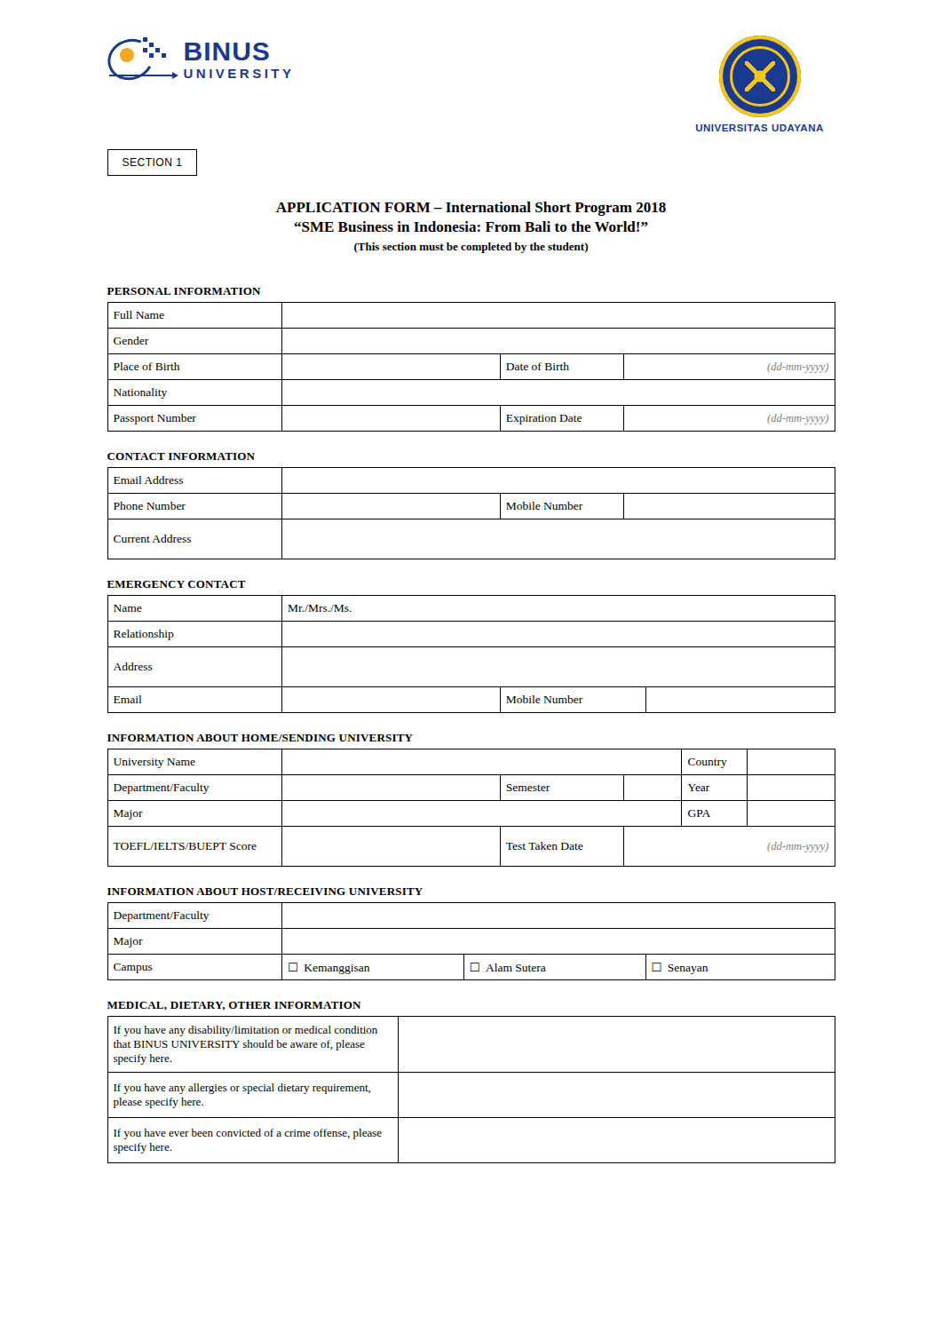BINUS
UNIVERSITY
UNIVERSITAS UDAYANA
SECTION 1
APPLICATION FORM – International Short Program 2018
“SME Business in Indonesia: From Bali to the World!”
(This section must be completed by the student)
PERSONAL INFORMATION
| Full Name | |
| Gender | |
| Place of Birth | | Date of Birth | (dd-mm-yyyy) |
| Nationality | |
| Passport Number | | Expiration Date | (dd-mm-yyyy) |
CONTACT INFORMATION
| Email Address | |
| Phone Number | | Mobile Number | |
| Current Address | |
EMERGENCY CONTACT
| Name | Mr./Mrs./Ms. |
| Relationship | |
| Address | |
| Email | | Mobile Number | |
INFORMATION ABOUT HOME/SENDING UNIVERSITY
| University Name | | Country | |
| Department/Faculty | | Semester | | Year | |
| Major | | GPA | |
| TOEFL/IELTS/BUEPT Score | | Test Taken Date | (dd-mm-yyyy) |
INFORMATION ABOUT HOST/RECEIVING UNIVERSITY
| Department/Faculty | |
| Major | |
| Campus | ☐ Kemanggisan | ☐ Alam Sutera | ☐ Senayan |
MEDICAL, DIETARY, OTHER INFORMATION
| If you have any disability/limitation or medical condition that BINUS UNIVERSITY should be aware of, please specify here. | |
| If you have any allergies or special dietary requirement, please specify here. | |
| If you have ever been convicted of a crime offense, please specify here. | |